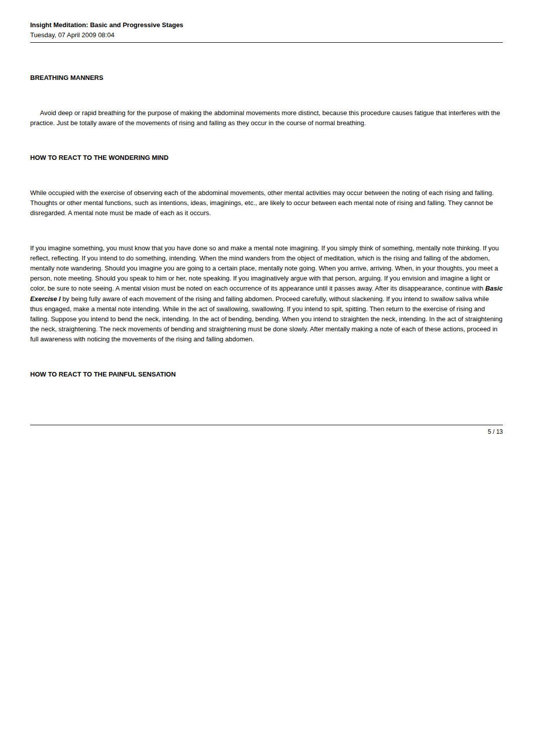Insight Meditation: Basic and Progressive Stages
Tuesday, 07 April 2009 08:04
BREATHING MANNERS
Avoid deep or rapid breathing for the purpose of making the abdominal movements more distinct, because this procedure causes fatigue that interferes with the practice. Just be totally aware of the movements of rising and falling as they occur in the course of normal breathing.
HOW TO REACT TO THE WONDERING MIND
While occupied with the exercise of observing each of the abdominal movements, other mental activities may occur between the noting of each rising and falling. Thoughts or other mental functions, such as intentions, ideas, imaginings, etc., are likely to occur between each mental note of rising and falling. They cannot be disregarded. A mental note must be made of each as it occurs.
If you imagine something, you must know that you have done so and make a mental note imagining. If you simply think of something, mentally note thinking. If you reflect, reflecting. If you intend to do something, intending. When the mind wanders from the object of meditation, which is the rising and falling of the abdomen, mentally note wandering. Should you imagine you are going to a certain place, mentally note going. When you arrive, arriving. When, in your thoughts, you meet a person, note meeting. Should you speak to him or her, note speaking. If you imaginatively argue with that person, arguing. If you envision and imagine a light or color, be sure to note seeing. A mental vision must be noted on each occurrence of its appearance until it passes away. After its disappearance, continue with Basic Exercise I by being fully aware of each movement of the rising and falling abdomen. Proceed carefully, without slackening. If you intend to swallow saliva while thus engaged, make a mental note intending. While in the act of swallowing, swallowing. If you intend to spit, spitting. Then return to the exercise of rising and falling. Suppose you intend to bend the neck, intending. In the act of bending, bending. When you intend to straighten the neck, intending. In the act of straightening the neck, straightening. The neck movements of bending and straightening must be done slowly. After mentally making a note of each of these actions, proceed in full awareness with noticing the movements of the rising and falling abdomen.
HOW TO REACT TO THE PAINFUL SENSATION
5 / 13